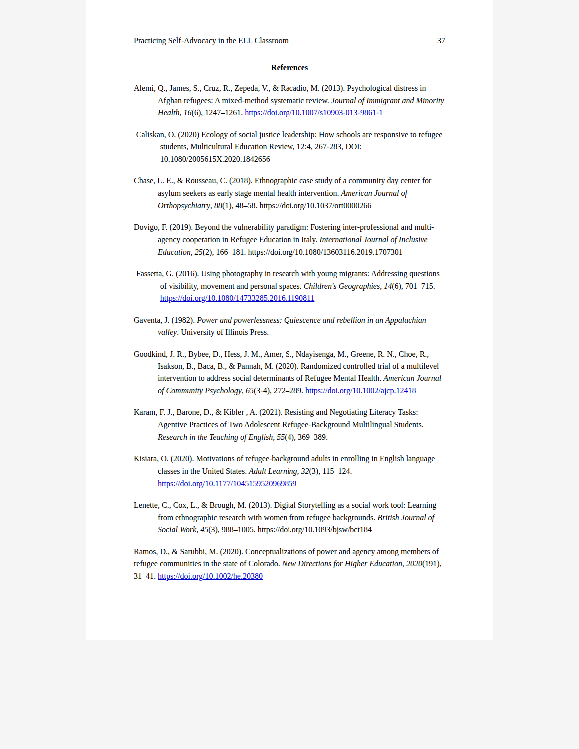Practicing Self-Advocacy in the ELL Classroom 37
References
Alemi, Q., James, S., Cruz, R., Zepeda, V., & Racadio, M. (2013). Psychological distress in Afghan refugees: A mixed-method systematic review. Journal of Immigrant and Minority Health, 16(6), 1247–1261. https://doi.org/10.1007/s10903-013-9861-1
Caliskan, O. (2020) Ecology of social justice leadership: How schools are responsive to refugee students, Multicultural Education Review, 12:4, 267-283, DOI: 10.1080/2005615X.2020.1842656
Chase, L. E., & Rousseau, C. (2018). Ethnographic case study of a community day center for asylum seekers as early stage mental health intervention. American Journal of Orthopsychiatry, 88(1), 48–58. https://doi.org/10.1037/ort0000266
Dovigo, F. (2019). Beyond the vulnerability paradigm: Fostering inter-professional and multi-agency cooperation in Refugee Education in Italy. International Journal of Inclusive Education, 25(2), 166–181. https://doi.org/10.1080/13603116.2019.1707301
Fassetta, G. (2016). Using photography in research with young migrants: Addressing questions of visibility, movement and personal spaces. Children's Geographies, 14(6), 701–715. https://doi.org/10.1080/14733285.2016.1190811
Gaventa, J. (1982). Power and powerlessness: Quiescence and rebellion in an Appalachian valley. University of Illinois Press.
Goodkind, J. R., Bybee, D., Hess, J. M., Amer, S., Ndayisenga, M., Greene, R. N., Choe, R., Isakson, B., Baca, B., & Pannah, M. (2020). Randomized controlled trial of a multilevel intervention to address social determinants of Refugee Mental Health. American Journal of Community Psychology, 65(3-4), 272–289. https://doi.org/10.1002/ajcp.12418
Karam, F. J., Barone, D., & Kibler , A. (2021). Resisting and Negotiating Literacy Tasks: Agentive Practices of Two Adolescent Refugee-Background Multilingual Students. Research in the Teaching of English, 55(4), 369–389.
Kisiara, O. (2020). Motivations of refugee-background adults in enrolling in English language classes in the United States. Adult Learning, 32(3), 115–124. https://doi.org/10.1177/1045159520969859
Lenette, C., Cox, L., & Brough, M. (2013). Digital Storytelling as a social work tool: Learning from ethnographic research with women from refugee backgrounds. British Journal of Social Work, 45(3), 988–1005. https://doi.org/10.1093/bjsw/bct184
Ramos, D., & Sarubbi, M. (2020). Conceptualizations of power and agency among members of refugee communities in the state of Colorado. New Directions for Higher Education, 2020(191), 31–41. https://doi.org/10.1002/he.20380